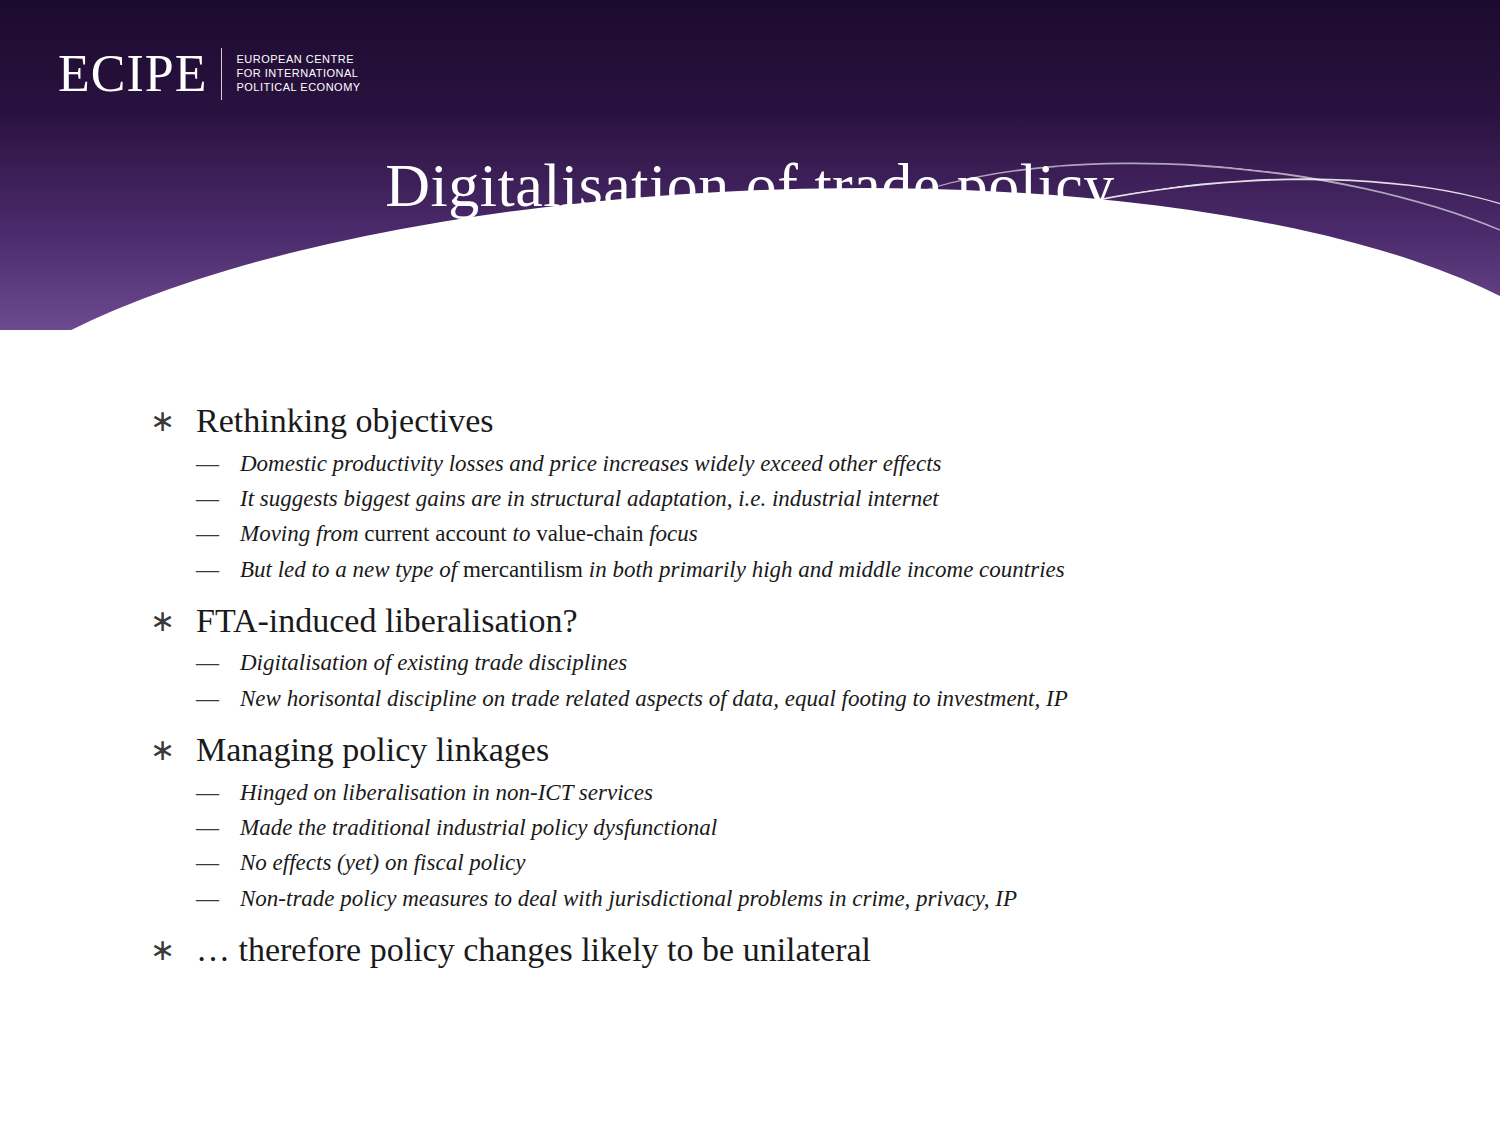ECIPE
European Centre
for International
Political Economy
Digitalisation of trade policy
∗Rethinking objectives
—Domestic productivity losses and price increases widely exceed other effects
—It suggests biggest gains are in structural adaptation, i.e. industrial internet
—Moving from current account to value-chain focus
—But led to a new type of mercantilism in both primarily high and middle income countries
∗FTA-induced liberalisation?
—Digitalisation of existing trade disciplines
—New horisontal discipline on trade related aspects of data, equal footing to investment, IP
∗Managing policy linkages
—Hinged on liberalisation in non-ICT services
—Made the traditional industrial policy dysfunctional
—No effects (yet) on fiscal policy
—Non-trade policy measures to deal with jurisdictional problems in crime, privacy, IP
∗… therefore policy changes likely to be unilateral